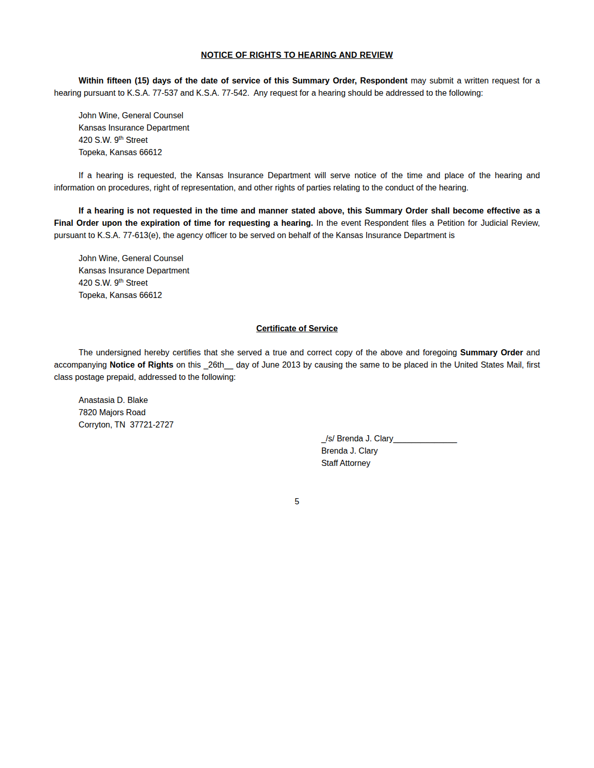NOTICE OF RIGHTS TO HEARING AND REVIEW
Within fifteen (15) days of the date of service of this Summary Order, Respondent may submit a written request for a hearing pursuant to K.S.A. 77-537 and K.S.A. 77-542. Any request for a hearing should be addressed to the following:
John Wine, General Counsel Kansas Insurance Department 420 S.W. 9th Street Topeka, Kansas 66612
If a hearing is requested, the Kansas Insurance Department will serve notice of the time and place of the hearing and information on procedures, right of representation, and other rights of parties relating to the conduct of the hearing.
If a hearing is not requested in the time and manner stated above, this Summary Order shall become effective as a Final Order upon the expiration of time for requesting a hearing. In the event Respondent files a Petition for Judicial Review, pursuant to K.S.A. 77-613(e), the agency officer to be served on behalf of the Kansas Insurance Department is
John Wine, General Counsel Kansas Insurance Department 420 S.W. 9th Street Topeka, Kansas 66612
Certificate of Service
The undersigned hereby certifies that she served a true and correct copy of the above and foregoing Summary Order and accompanying Notice of Rights on this _26th__ day of June 2013 by causing the same to be placed in the United States Mail, first class postage prepaid, addressed to the following:
Anastasia D. Blake 7820 Majors Road Corryton, TN 37721-2727
_/s/ Brenda J. Clary______________ Brenda J. Clary Staff Attorney
5